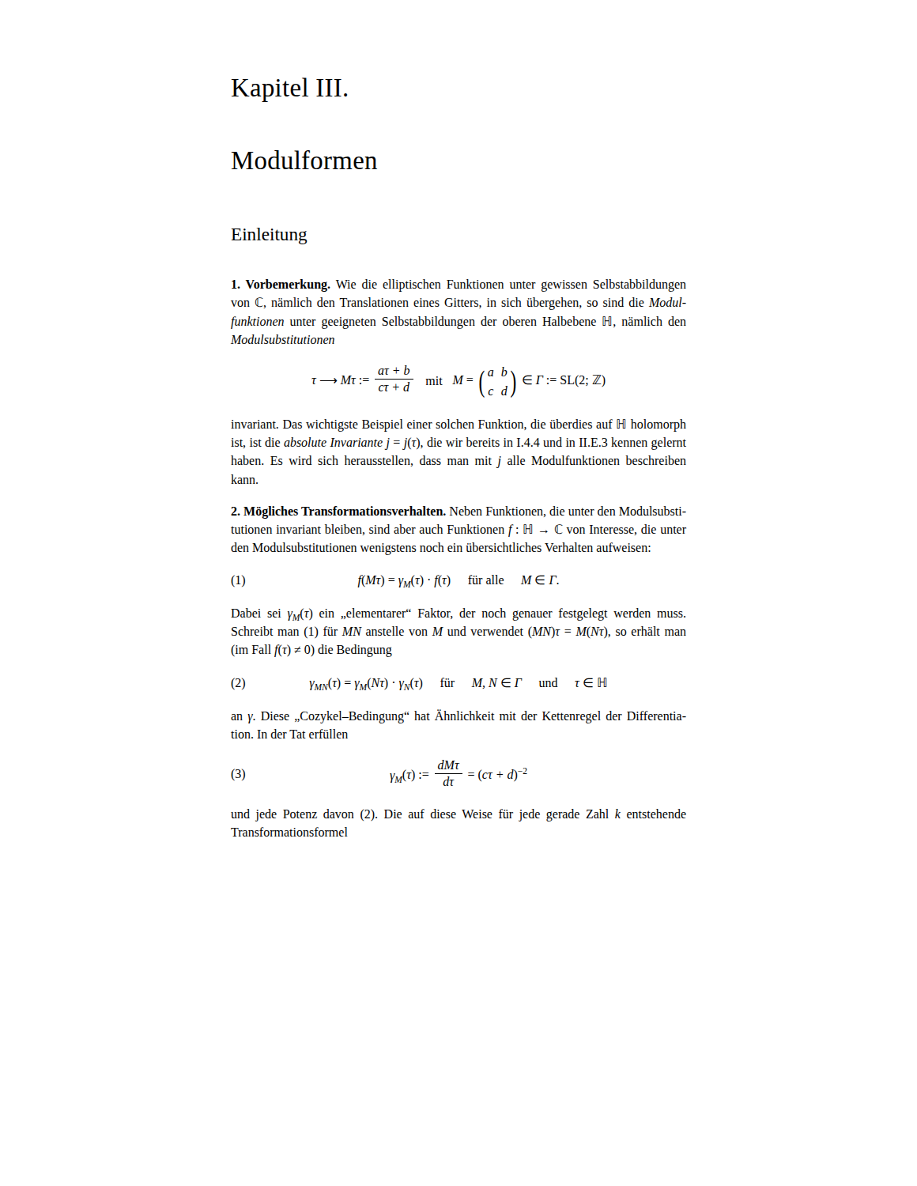Kapitel III. Modulformen
Einleitung
1. Vorbemerkung. Wie die elliptischen Funktionen unter gewissen Selbstabbildungen von ℂ, nämlich den Translationen eines Gitters, in sich übergehen, so sind die Modulfunktionen unter geeigneten Selbstabbildungen der oberen Halbebene ℍ, nämlich den Modulsubstitutionen
τ ⟶ Mτ := aτ + b cτ + d mit M = (abcd) ∈ Γ := SL(2; ℤ)
invariant. Das wichtigste Beispiel einer solchen Funktion, die überdies auf ℍ holomorph ist, ist die absolute Invariante j = j(τ), die wir bereits in I.4.4 und in II.E.3 kennen gelernt haben. Es wird sich herausstellen, dass man mit j alle Modulfunktionen beschreiben kann.
2. Mögliches Transformationsverhalten. Neben Funktionen, die unter den Modulsubstitutionen invariant bleiben, sind aber auch Funktionen f : ℍ → ℂ von Interesse, die unter den Modulsubstitutionen wenigstens noch ein übersichtliches Verhalten aufweisen:
(1)
f(Mτ) = γM(τ) · f(τ) für alle M ∈ Γ.
Dabei sei γM(τ) ein „elementarer“ Faktor, der noch genauer festgelegt werden muss. Schreibt man (1) für MN anstelle von M und verwendet (MN)τ = M(Nτ), so erhält man (im Fall f(τ) ≠ 0) die Bedingung
(2)
γMN(τ) = γM(Nτ) · γN(τ) für M, N ∈ Γ und τ ∈ ℍ
an γ. Diese „Cozykel–Bedingung“ hat Ähnlichkeit mit der Kettenregel der Differentiation. In der Tat erfüllen
(3)
γM(τ) := dMτ dτ = (cτ + d)−2
und jede Potenz davon (2). Die auf diese Weise für jede gerade Zahl k entstehende Transformationsformel